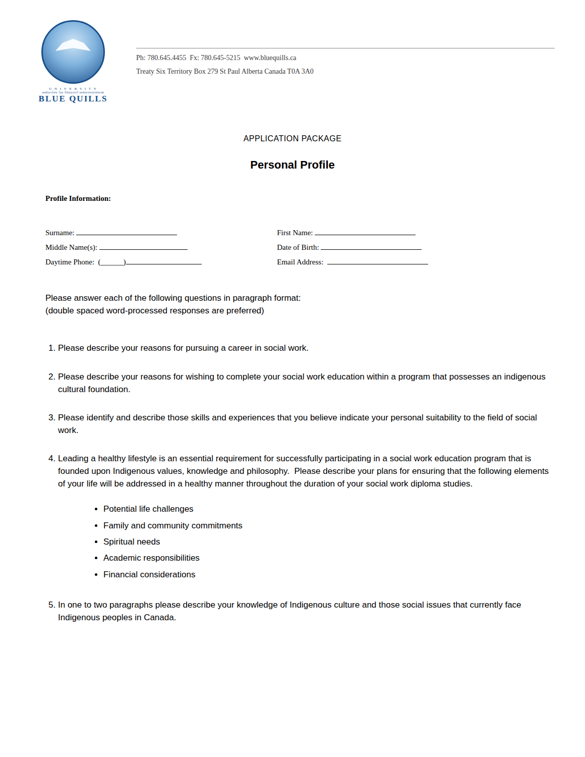U N I V E R S I T Y
nehiyoʔew ʔae ʔthayotoʔ nehiyawiyiniwak
BLUE QUILLS
Ph: 780.645.4455 Fx: 780.645-5215 www.bluequills.ca
Treaty Six Territory Box 279 St Paul Alberta Canada T0A 3A0
APPLICATION PACKAGE
Personal Profile
Profile Information:
| Surname: | First Name: |
| Middle Name(s): | Date of Birth: |
| Daytime Phone: (______) | Email Address: |
Please answer each of the following questions in paragraph format:
(double spaced word-processed responses are preferred)
Please describe your reasons for pursuing a career in social work.
Please describe your reasons for wishing to complete your social work education within a program that possesses an indigenous cultural foundation.
Please identify and describe those skills and experiences that you believe indicate your personal suitability to the field of social work.
Leading a healthy lifestyle is an essential requirement for successfully participating in a social work education program that is founded upon Indigenous values, knowledge and philosophy. Please describe your plans for ensuring that the following elements of your life will be addressed in a healthy manner throughout the duration of your social work diploma studies.
Potential life challenges
Family and community commitments
Spiritual needs
Academic responsibilities
Financial considerations
In one to two paragraphs please describe your knowledge of Indigenous culture and those social issues that currently face Indigenous peoples in Canada.